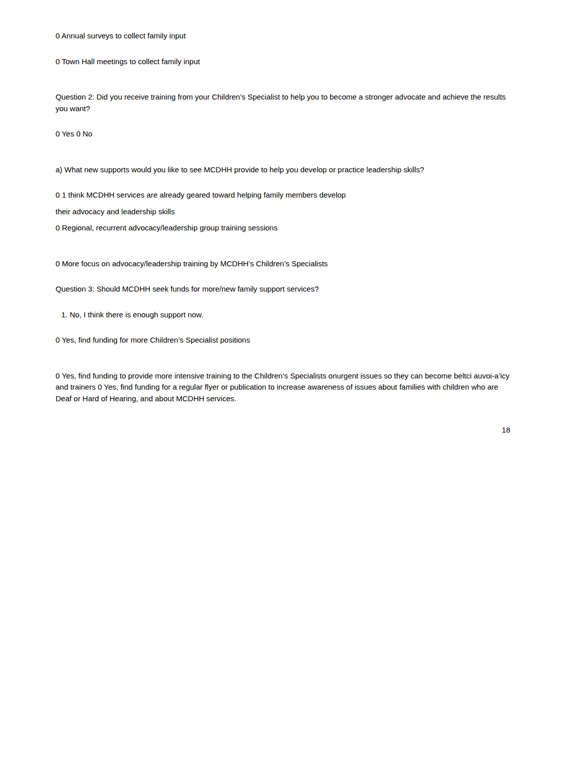0 Annual surveys to collect family input
0 Town Hall meetings to collect family input
Question 2: Did you receive training from your Children’s Specialist to help you to become a stronger advocate and achieve the results you want?
0 Yes 0 No
a) What new supports would you like to see MCDHH provide to help you develop or practice leadership skills?
0 1 think MCDHH services are already geared toward helping family members develop
their advocacy and leadership skills
0 Regional, recurrent advocacy/leadership group training sessions
0 More focus on advocacy/leadership training by MCDHH’s Children’s Specialists
Question 3: Should MCDHH seek funds for more/new family support services?
No, I think there is enough support now.
0 Yes, find funding for more Children’s Specialist positions
0 Yes, find funding to provide more intensive training to the Children’s Specialists onurgent issues so they can become beltci auvoi-a’icy and trainers 0 Yes, find funding for a regular flyer or publication to increase awareness of issues about families with children who are Deaf or Hard of Hearing, and about MCDHH services.
18